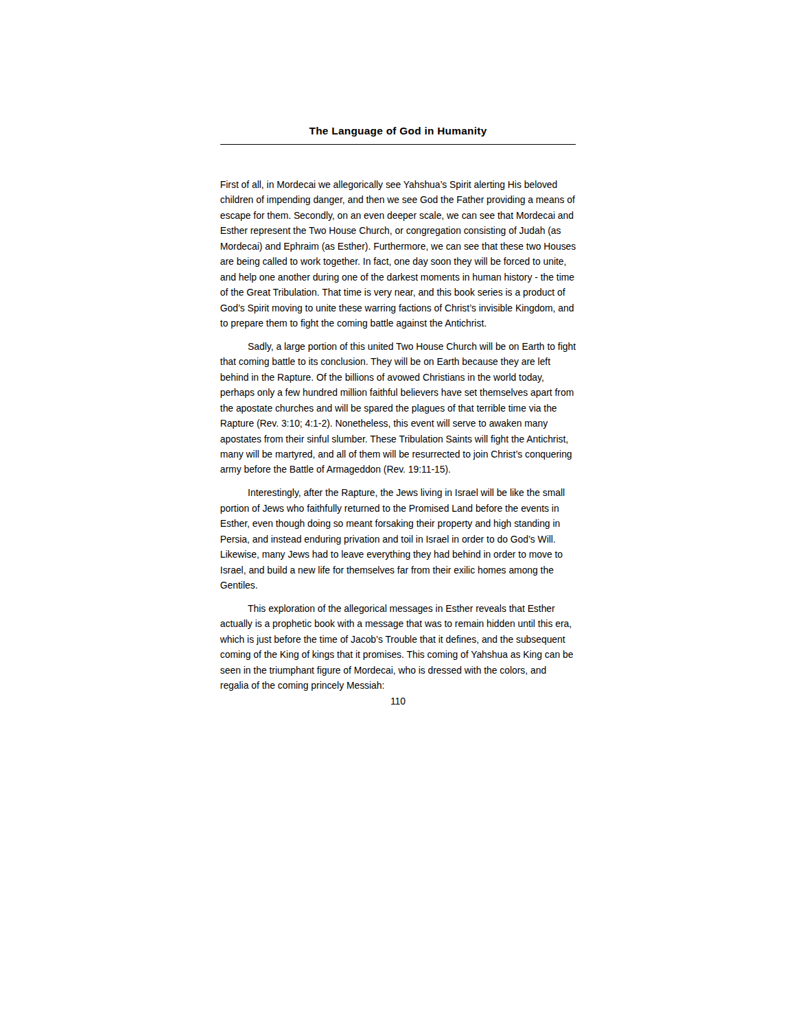The Language of God in Humanity
First of all, in Mordecai we allegorically see Yahshua’s Spirit alerting His beloved children of impending danger, and then we see God the Father providing a means of escape for them. Secondly, on an even deeper scale, we can see that Mordecai and Esther represent the Two House Church, or congregation consisting of Judah (as Mordecai) and Ephraim (as Esther). Furthermore, we can see that these two Houses are being called to work together. In fact, one day soon they will be forced to unite, and help one another during one of the darkest moments in human history - the time of the Great Tribulation. That time is very near, and this book series is a product of God’s Spirit moving to unite these warring factions of Christ’s invisible Kingdom, and to prepare them to fight the coming battle against the Antichrist.
Sadly, a large portion of this united Two House Church will be on Earth to fight that coming battle to its conclusion. They will be on Earth because they are left behind in the Rapture. Of the billions of avowed Christians in the world today, perhaps only a few hundred million faithful believers have set themselves apart from the apostate churches and will be spared the plagues of that terrible time via the Rapture (Rev. 3:10; 4:1-2). Nonetheless, this event will serve to awaken many apostates from their sinful slumber. These Tribulation Saints will fight the Antichrist, many will be martyred, and all of them will be resurrected to join Christ’s conquering army before the Battle of Armageddon (Rev. 19:11-15).
Interestingly, after the Rapture, the Jews living in Israel will be like the small portion of Jews who faithfully returned to the Promised Land before the events in Esther, even though doing so meant forsaking their property and high standing in Persia, and instead enduring privation and toil in Israel in order to do God’s Will. Likewise, many Jews had to leave everything they had behind in order to move to Israel, and build a new life for themselves far from their exilic homes among the Gentiles.
This exploration of the allegorical messages in Esther reveals that Esther actually is a prophetic book with a message that was to remain hidden until this era, which is just before the time of Jacob’s Trouble that it defines, and the subsequent coming of the King of kings that it promises. This coming of Yahshua as King can be seen in the triumphant figure of Mordecai, who is dressed with the colors, and regalia of the coming princely Messiah:
110